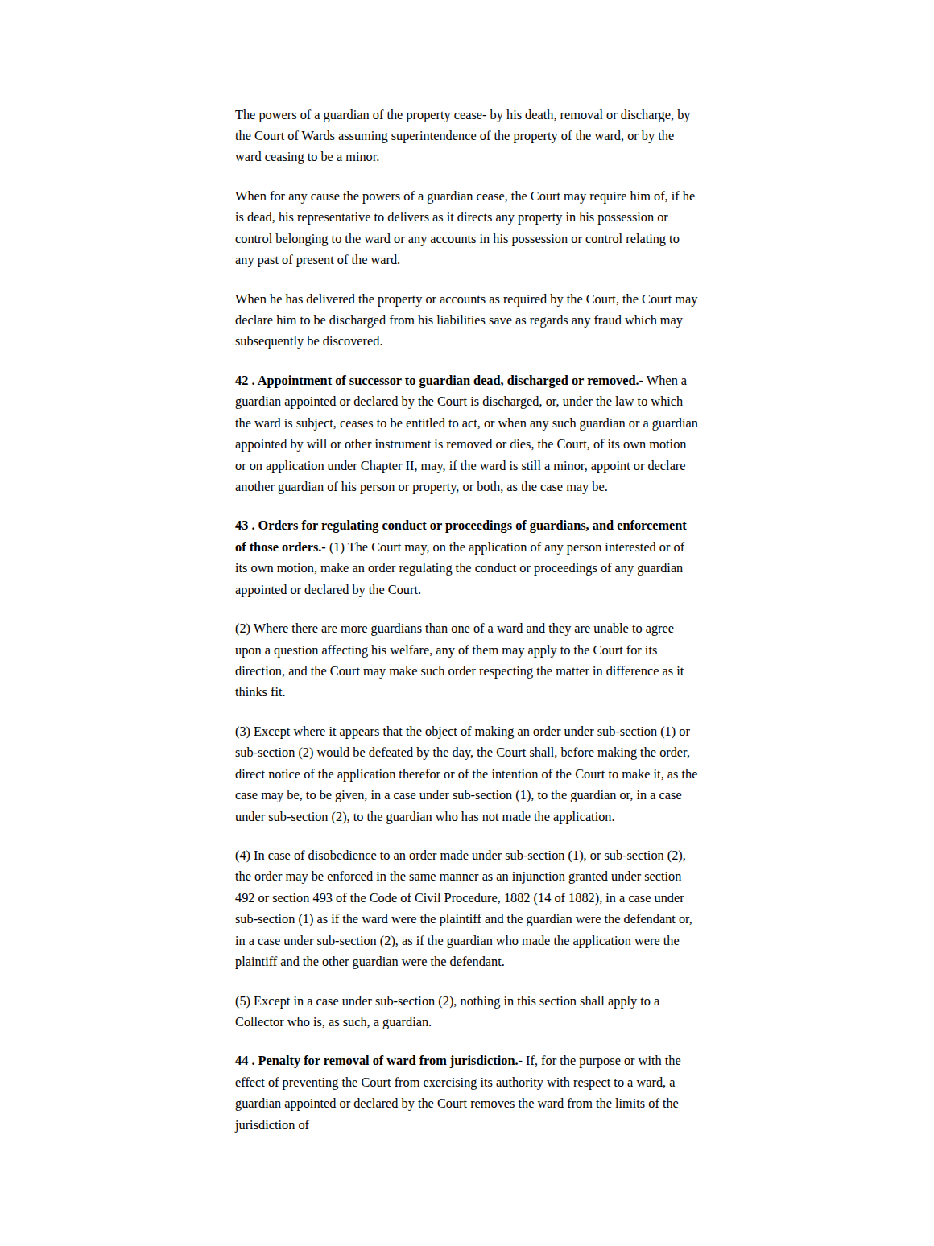The powers of a guardian of the property cease- by his death, removal or discharge, by the Court of Wards assuming superintendence of the property of the ward, or by the ward ceasing to be a minor.
When for any cause the powers of a guardian cease, the Court may require him of, if he is dead, his representative to delivers as it directs any property in his possession or control belonging to the ward or any accounts in his possession or control relating to any past of present of the ward.
When he has delivered the property or accounts as required by the Court, the Court may declare him to be discharged from his liabilities save as regards any fraud which may subsequently be discovered.
42 . Appointment of successor to guardian dead, discharged or removed.- When a guardian appointed or declared by the Court is discharged, or, under the law to which the ward is subject, ceases to be entitled to act, or when any such guardian or a guardian appointed by will or other instrument is removed or dies, the Court, of its own motion or on application under Chapter II, may, if the ward is still a minor, appoint or declare another guardian of his person or property, or both, as the case may be.
43 . Orders for regulating conduct or proceedings of guardians, and enforcement of those orders.- (1) The Court may, on the application of any person interested or of its own motion, make an order regulating the conduct or proceedings of any guardian appointed or declared by the Court.
(2) Where there are more guardians than one of a ward and they are unable to agree upon a question affecting his welfare, any of them may apply to the Court for its direction, and the Court may make such order respecting the matter in difference as it thinks fit.
(3) Except where it appears that the object of making an order under sub-section (1) or sub-section (2) would be defeated by the day, the Court shall, before making the order, direct notice of the application therefor or of the intention of the Court to make it, as the case may be, to be given, in a case under sub-section (1), to the guardian or, in a case under sub-section (2), to the guardian who has not made the application.
(4) In case of disobedience to an order made under sub-section (1), or sub-section (2), the order may be enforced in the same manner as an injunction granted under section 492 or section 493 of the Code of Civil Procedure, 1882 (14 of 1882), in a case under sub-section (1) as if the ward were the plaintiff and the guardian were the defendant or, in a case under sub-section (2), as if the guardian who made the application were the plaintiff and the other guardian were the defendant.
(5) Except in a case under sub-section (2), nothing in this section shall apply to a Collector who is, as such, a guardian.
44 . Penalty for removal of ward from jurisdiction.- If, for the purpose or with the effect of preventing the Court from exercising its authority with respect to a ward, a guardian appointed or declared by the Court removes the ward from the limits of the jurisdiction of